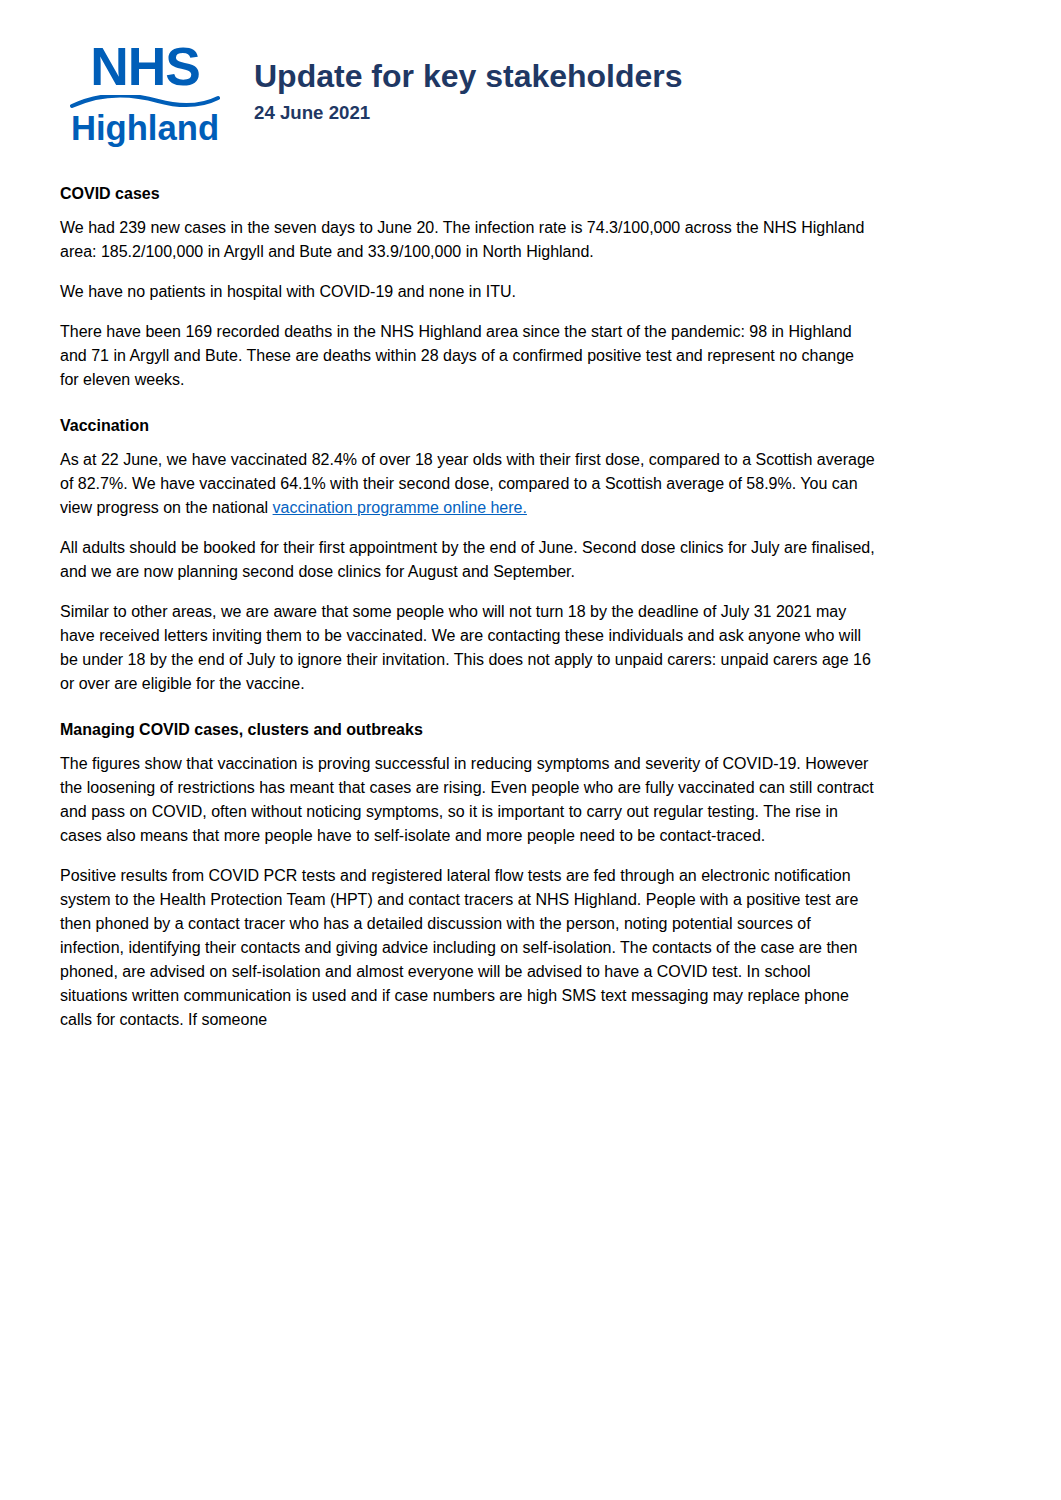NHS Highland
Update for key stakeholders
24 June 2021
COVID cases
We had 239 new cases in the seven days to June 20. The infection rate is 74.3/100,000 across the NHS Highland area: 185.2/100,000 in Argyll and Bute and 33.9/100,000 in North Highland.
We have no patients in hospital with COVID-19 and none in ITU.
There have been 169 recorded deaths in the NHS Highland area since the start of the pandemic: 98 in Highland and 71 in Argyll and Bute. These are deaths within 28 days of a confirmed positive test and represent no change for eleven weeks.
Vaccination
As at 22 June, we have vaccinated 82.4% of over 18 year olds with their first dose, compared to a Scottish average of 82.7%. We have vaccinated 64.1% with their second dose, compared to a Scottish average of 58.9%. You can view progress on the national vaccination programme online here.
All adults should be booked for their first appointment by the end of June. Second dose clinics for July are finalised, and we are now planning second dose clinics for August and September.
Similar to other areas, we are aware that some people who will not turn 18 by the deadline of July 31 2021 may have received letters inviting them to be vaccinated. We are contacting these individuals and ask anyone who will be under 18 by the end of July to ignore their invitation. This does not apply to unpaid carers: unpaid carers age 16 or over are eligible for the vaccine.
Managing COVID cases, clusters and outbreaks
The figures show that vaccination is proving successful in reducing symptoms and severity of COVID-19. However the loosening of restrictions has meant that cases are rising. Even people who are fully vaccinated can still contract and pass on COVID, often without noticing symptoms, so it is important to carry out regular testing. The rise in cases also means that more people have to self-isolate and more people need to be contact-traced.
Positive results from COVID PCR tests and registered lateral flow tests are fed through an electronic notification system to the Health Protection Team (HPT) and contact tracers at NHS Highland. People with a positive test are then phoned by a contact tracer who has a detailed discussion with the person, noting potential sources of infection, identifying their contacts and giving advice including on self-isolation. The contacts of the case are then phoned, are advised on self-isolation and almost everyone will be advised to have a COVID test. In school situations written communication is used and if case numbers are high SMS text messaging may replace phone calls for contacts. If someone